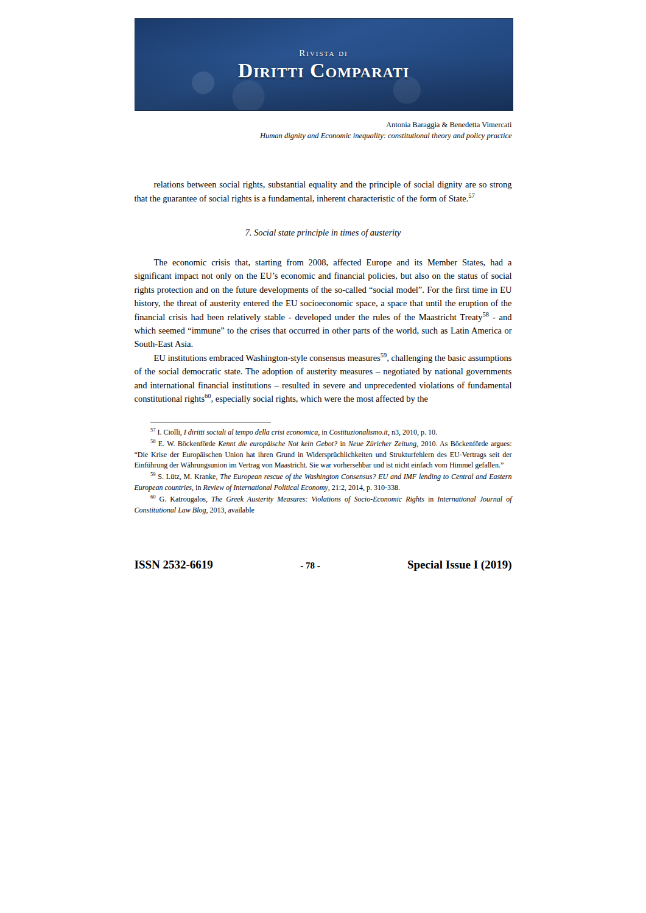Rivista di
Diritti Comparati
Antonia Baraggia & Benedetta Vimercati
Human dignity and Economic inequality: constitutional theory and policy practice
relations between social rights, substantial equality and the principle of social dignity are so strong that the guarantee of social rights is a fundamental, inherent characteristic of the form of State.57
7. Social state principle in times of austerity
The economic crisis that, starting from 2008, affected Europe and its Member States, had a significant impact not only on the EU’s economic and financial policies, but also on the status of social rights protection and on the future developments of the so-called “social model”. For the first time in EU history, the threat of austerity entered the EU socioeconomic space, a space that until the eruption of the financial crisis had been relatively stable - developed under the rules of the Maastricht Treaty58 - and which seemed “immune” to the crises that occurred in other parts of the world, such as Latin America or South-East Asia.
EU institutions embraced Washington-style consensus measures59, challenging the basic assumptions of the social democratic state. The adoption of austerity measures – negotiated by national governments and international financial institutions – resulted in severe and unprecedented violations of fundamental constitutional rights60, especially social rights, which were the most affected by the
57 I. Ciolli, I diritti sociali al tempo della crisi economica, in Costituzionalismo.it, n3, 2010, p. 10.
58 E. W. Böckenförde Kennt die europäische Not kein Gebot? in Neue Züricher Zeitung, 2010. As Böckenförde argues: “Die Krise der Europäischen Union hat ihren Grund in Widersprüchlichkeiten und Strukturfehlern des EU-Vertrags seit der Einführung der Währungsunion im Vertrag von Maastricht. Sie war vorhersehbar und ist nicht einfach vom Himmel gefallen.”
59 S. Lütz, M. Kranke, The European rescue of the Washington Consensus? EU and IMF lending to Central and Eastern European countries, in Review of International Political Economy, 21:2, 2014, p. 310-338.
60 G. Katrougalos, The Greek Austerity Measures: Violations of Socio-Economic Rights in International Journal of Constitutional Law Blog, 2013, available
ISSN 2532-6619
- 78 -
Special Issue I (2019)